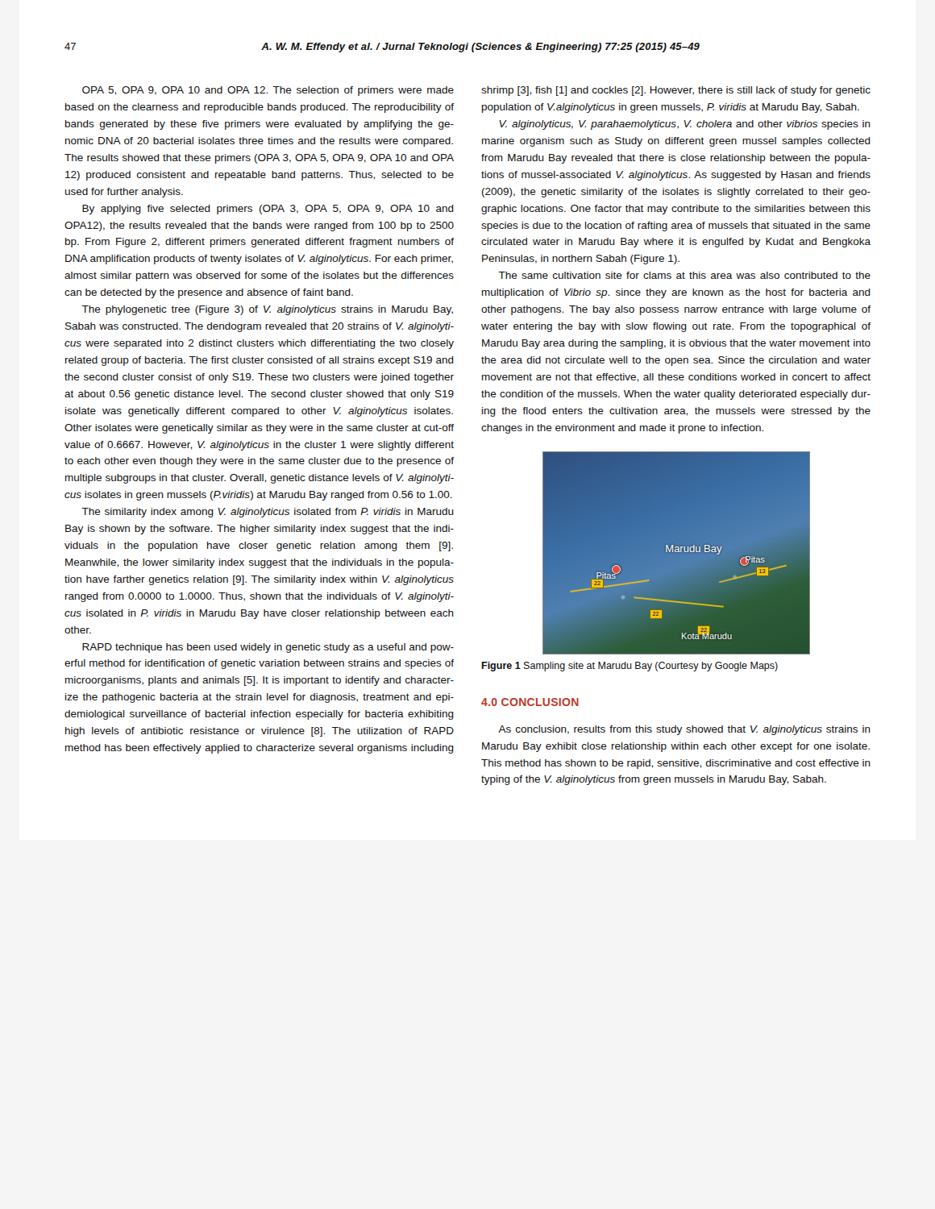47 A. W. M. Effendy et al. / Jurnal Teknologi (Sciences & Engineering) 77:25 (2015) 45–49
OPA 5, OPA 9, OPA 10 and OPA 12. The selection of primers were made based on the clearness and reproducible bands produced. The reproducibility of bands generated by these five primers were evaluated by amplifying the genomic DNA of 20 bacterial isolates three times and the results were compared. The results showed that these primers (OPA 3, OPA 5, OPA 9, OPA 10 and OPA 12) produced consistent and repeatable band patterns. Thus, selected to be used for further analysis.
By applying five selected primers (OPA 3, OPA 5, OPA 9, OPA 10 and OPA12), the results revealed that the bands were ranged from 100 bp to 2500 bp. From Figure 2, different primers generated different fragment numbers of DNA amplification products of twenty isolates of V. alginolyticus. For each primer, almost similar pattern was observed for some of the isolates but the differences can be detected by the presence and absence of faint band.
The phylogenetic tree (Figure 3) of V. alginolyticus strains in Marudu Bay, Sabah was constructed. The dendogram revealed that 20 strains of V. alginolyticus were separated into 2 distinct clusters which differentiating the two closely related group of bacteria. The first cluster consisted of all strains except S19 and the second cluster consist of only S19. These two clusters were joined together at about 0.56 genetic distance level. The second cluster showed that only S19 isolate was genetically different compared to other V. alginolyticus isolates. Other isolates were genetically similar as they were in the same cluster at cut-off value of 0.6667. However, V. alginolyticus in the cluster 1 were slightly different to each other even though they were in the same cluster due to the presence of multiple subgroups in that cluster. Overall, genetic distance levels of V. alginolyticus isolates in green mussels (P.viridis) at Marudu Bay ranged from 0.56 to 1.00.
The similarity index among V. alginolyticus isolated from P. viridis in Marudu Bay is shown by the software. The higher similarity index suggest that the individuals in the population have closer genetic relation among them [9]. Meanwhile, the lower similarity index suggest that the individuals in the population have farther genetics relation [9]. The similarity index within V. alginolyticus ranged from 0.0000 to 1.0000. Thus, shown that the individuals of V. alginolyticus isolated in P. viridis in Marudu Bay have closer relationship between each other.
RAPD technique has been used widely in genetic study as a useful and powerful method for identification of genetic variation between strains and species of microorganisms, plants and animals [5]. It is important to identify and characterize the pathogenic bacteria at the strain level for diagnosis, treatment and epidemiological surveillance of bacterial infection especially for bacteria exhibiting high levels of antibiotic resistance or virulence [8]. The utilization of RAPD method has been effectively applied to characterize several organisms including shrimp [3], fish [1] and cockles [2]. However, there is still lack of study for genetic population of V.alginolyticus in green mussels, P. viridis at Marudu Bay, Sabah.
V. alginolyticus, V. parahaemolyticus, V. cholera and other vibrios species in marine organism such as Study on different green mussel samples collected from Marudu Bay revealed that there is close relationship between the populations of mussel-associated V. alginolyticus. As suggested by Hasan and friends (2009), the genetic similarity of the isolates is slightly correlated to their geographic locations. One factor that may contribute to the similarities between this species is due to the location of rafting area of mussels that situated in the same circulated water in Marudu Bay where it is engulfed by Kudat and Bengkoka Peninsulas, in northern Sabah (Figure 1).
The same cultivation site for clams at this area was also contributed to the multiplication of Vibrio sp. since they are known as the host for bacteria and other pathogens. The bay also possess narrow entrance with large volume of water entering the bay with slow flowing out rate. From the topographical of Marudu Bay area during the sampling, it is obvious that the water movement into the area did not circulate well to the open sea. Since the circulation and water movement are not that effective, all these conditions worked in concert to affect the condition of the mussels. When the water quality deteriorated especially during the flood enters the cultivation area, the mussels were stressed by the changes in the environment and made it prone to infection.
Marudu Bay 22 22 13 22 Pitas Pitas Kota Marudu
Figure 1 Sampling site at Marudu Bay (Courtesy by Google Maps)
4.0 CONCLUSION
As conclusion, results from this study showed that V. alginolyticus strains in Marudu Bay exhibit close relationship within each other except for one isolate. This method has shown to be rapid, sensitive, discriminative and cost effective in typing of the V. alginolyticus from green mussels in Marudu Bay, Sabah.